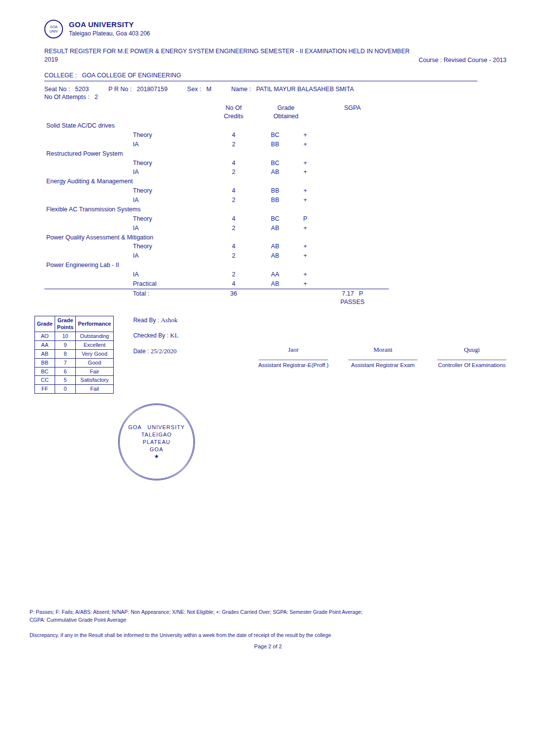GOA
UNIV
GOA UNIVERSITY
Taleigao Plateau, Goa 403 206
RESULT REGISTER FOR M.E POWER & ENERGY SYSTEM ENGINEERING SEMESTER - II EXAMINATION HELD IN NOVEMBER 2019
Course : Revised Course - 2013
COLLEGE : GOA COLLEGE OF ENGINEERING
Seat No : 5203 P R No : 201807159 Sex : M Name : PATIL MAYUR BALASAHEB SMITA
No Of Attempts : 2
| | No Of Credits | Grade Obtained | SGPA |
| Solid State AC/DC drives |
| Theory | 4 | BC | + | |
| IA | 2 | BB | + | |
| Restructured Power System |
| Theory | 4 | BC | + | |
| IA | 2 | AB | + | |
| Energy Auditing & Management |
| Theory | 4 | BB | + | |
| IA | 2 | BB | + | |
| Flexible AC Transmission Systems |
| Theory | 4 | BC | P | |
| IA | 2 | AB | + | |
| Power Quality Assessment & Mitigation |
| Theory | 4 | AB | + | |
| IA | 2 | AB | + | |
| Power Engineering Lab - II |
| IA | 2 | AA | + | |
| Practical | 4 | AB | + | |
| Total : | 36 | | | 7.17 P PASSES |
| Grade | Grade Points | Performance |
| --- | --- | --- |
| AO | 10 | Outstanding |
| AA | 9 | Excellent |
| AB | 8 | Very Good |
| BB | 7 | Good |
| BC | 6 | Fair |
| CC | 5 | Satisfactory |
| FF | 0 | Fail |
Read By : Ashok
Checked By : KL
Date : 25/2/2020
Jaor
______________________
Assistant Registrar-E(Proff.)
Morant
______________________
Assistant Registrar Exam
Quugi
______________________
Controller Of Examinations
GOA UNIVERSITY
TALEIGAO
PLATEAU
GOA
★
P: Passes; F: Fails; A/ABS: Absent; N/NAP: Non Appearance; X/NE: Not Eligible; +: Grades Carried Over; SGPA: Semester Grade Point Average;
CGPA: Cummulative Grade Point Average
Discrepancy, if any in the Result shall be informed to the University within a week from the date of receipt of the result by the college
Page 2 of 2